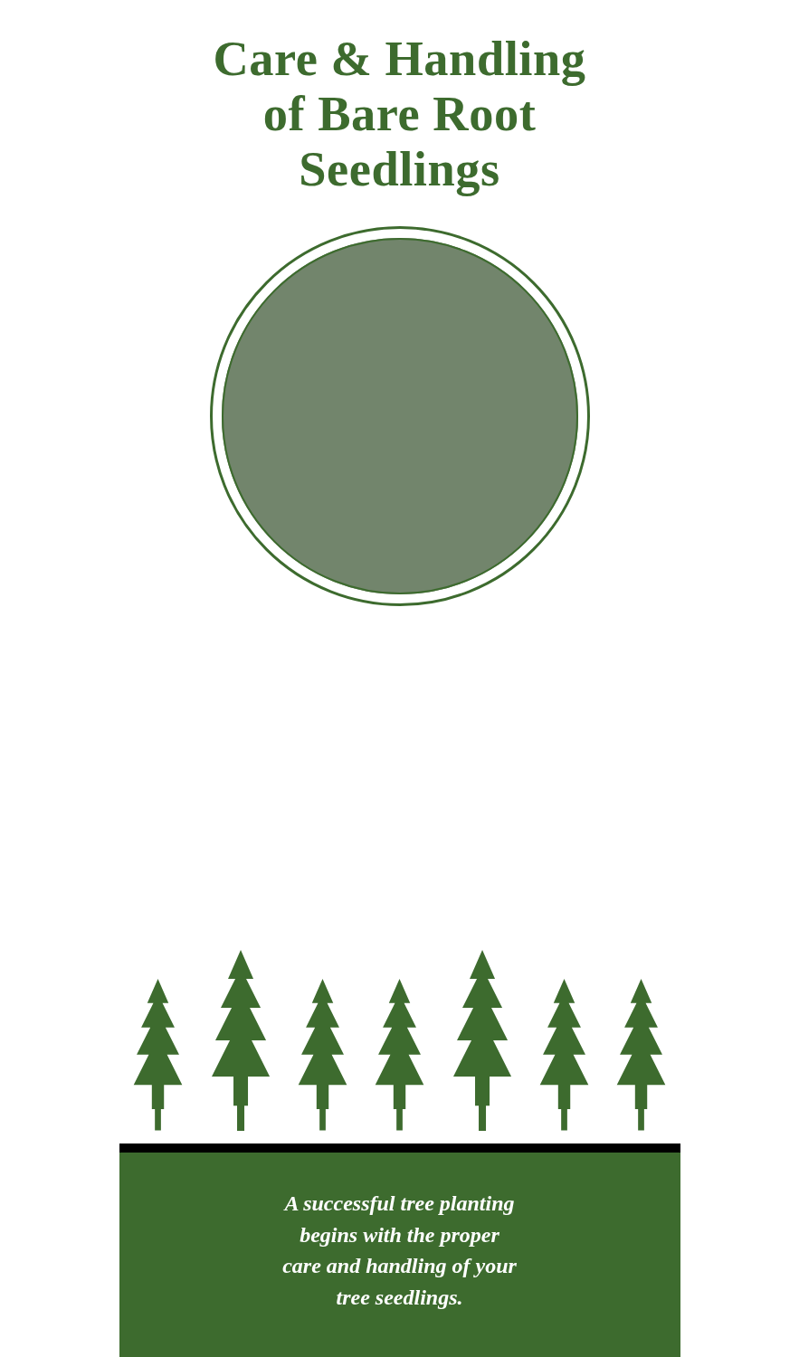Care & Handling
of Bare Root
Seedlings
A hand steadies a freshly planted pine seedling at ground level.
A successful tree planting begins with the proper care and handling of your tree seedlings.